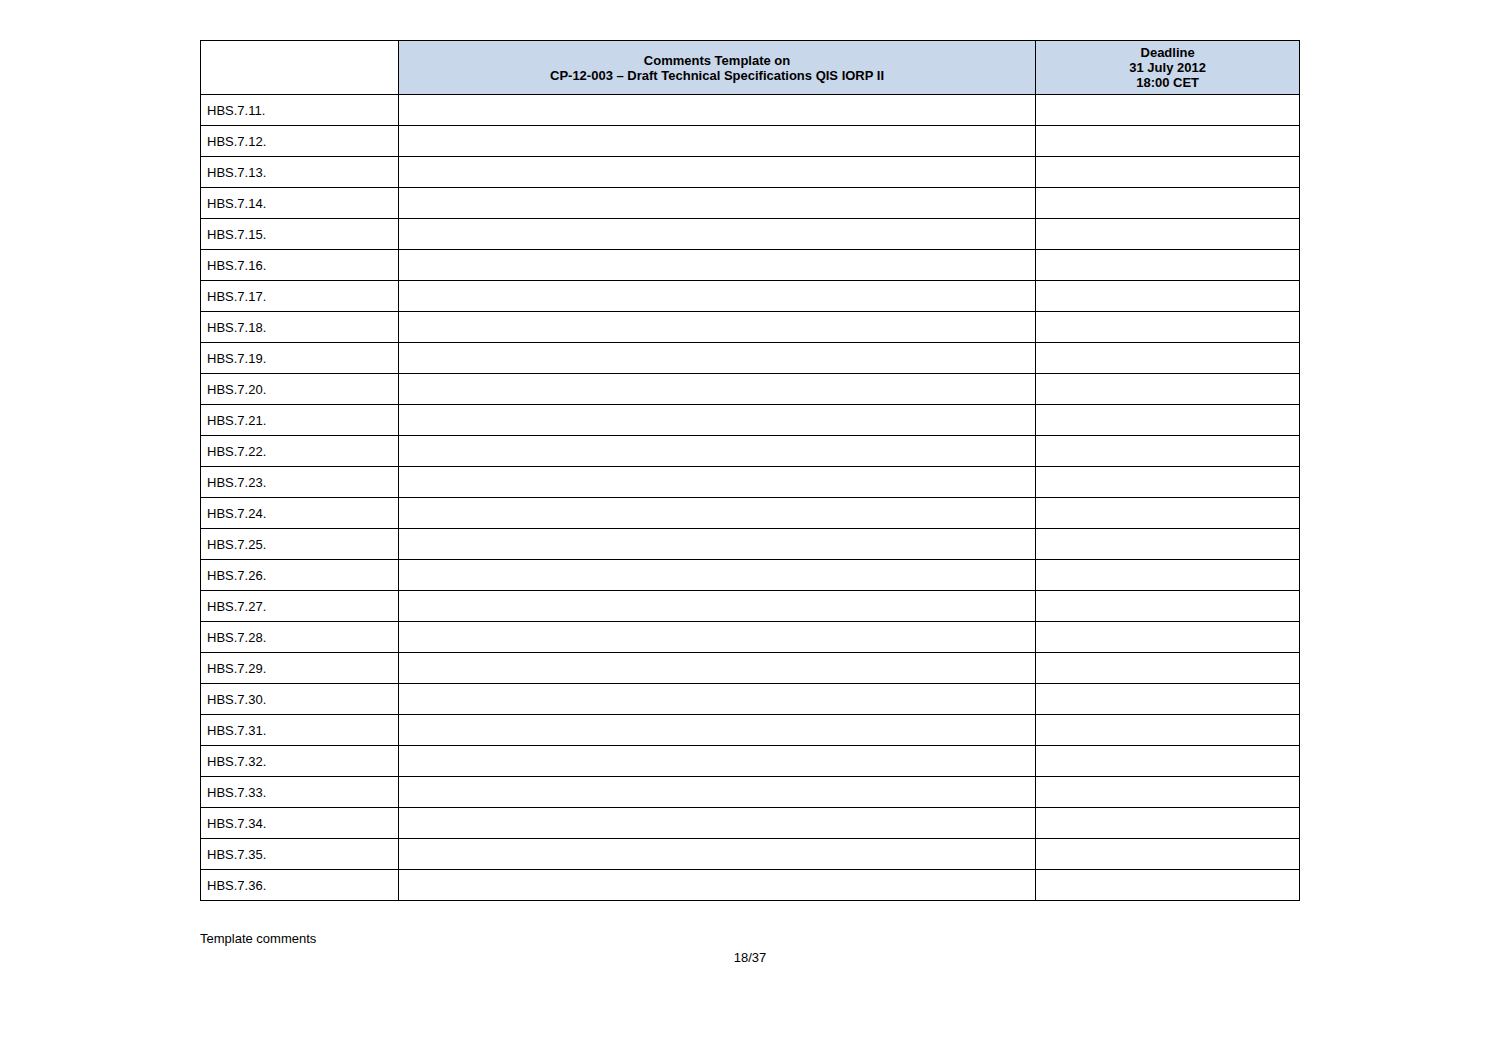| | Comments Template on CP-12-003 – Draft Technical Specifications QIS IORP II | Deadline 31 July 2012 18:00 CET |
| --- | --- | --- |
| HBS.7.11. | | |
| HBS.7.12. | | |
| HBS.7.13. | | |
| HBS.7.14. | | |
| HBS.7.15. | | |
| HBS.7.16. | | |
| HBS.7.17. | | |
| HBS.7.18. | | |
| HBS.7.19. | | |
| HBS.7.20. | | |
| HBS.7.21. | | |
| HBS.7.22. | | |
| HBS.7.23. | | |
| HBS.7.24. | | |
| HBS.7.25. | | |
| HBS.7.26. | | |
| HBS.7.27. | | |
| HBS.7.28. | | |
| HBS.7.29. | | |
| HBS.7.30. | | |
| HBS.7.31. | | |
| HBS.7.32. | | |
| HBS.7.33. | | |
| HBS.7.34. | | |
| HBS.7.35. | | |
| HBS.7.36. | | |
Template comments
18/37